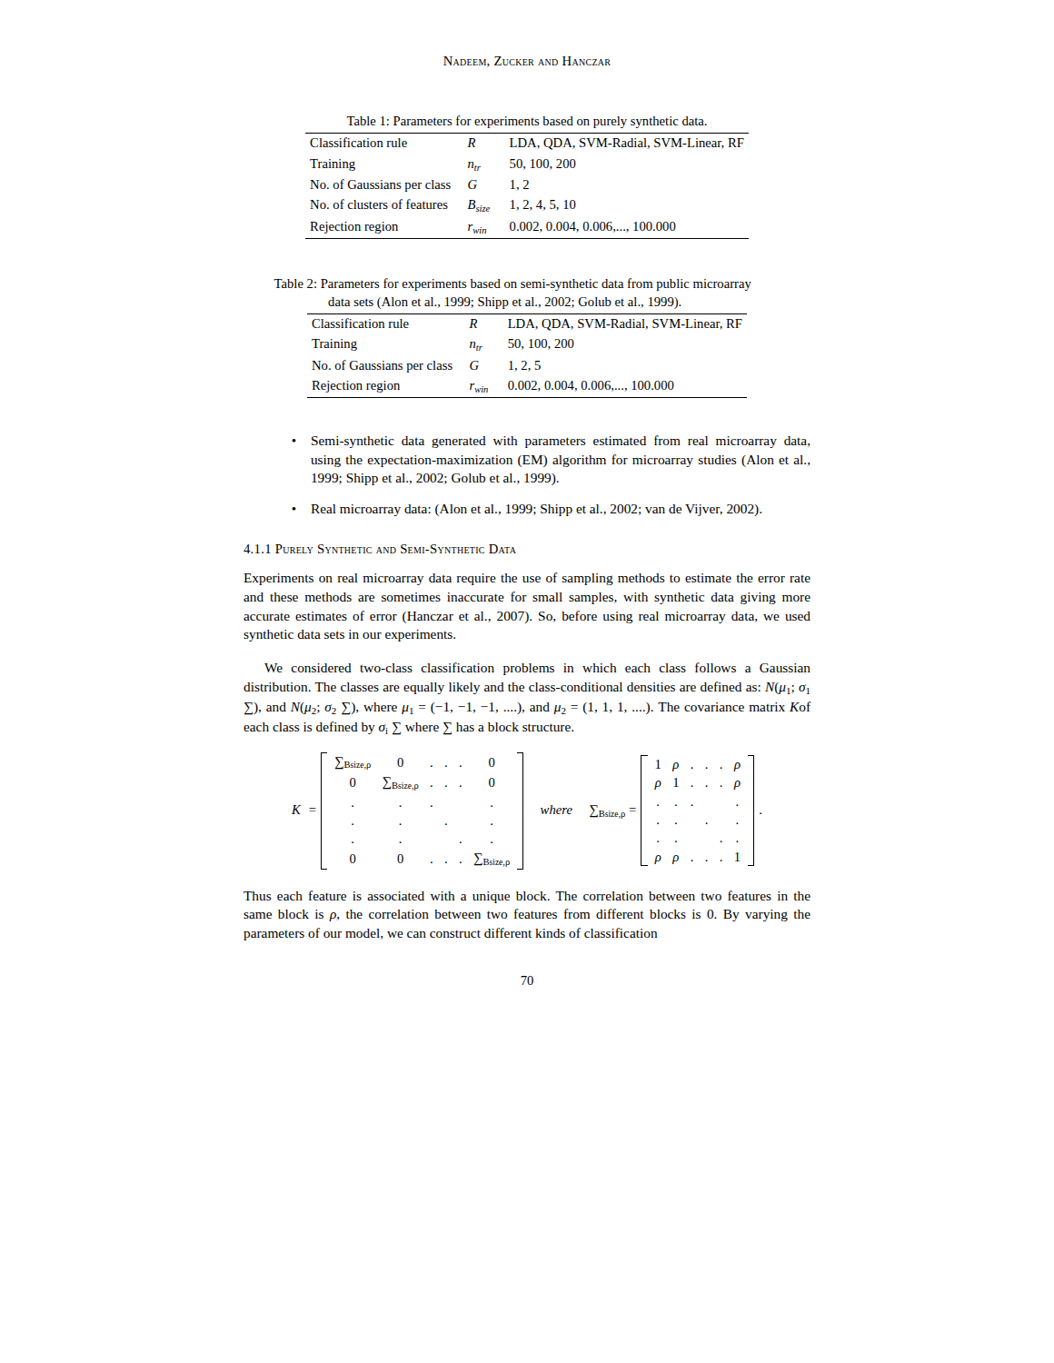Nadeem, Zucker and Hanczar
Table 1: Parameters for experiments based on purely synthetic data.
| Classification rule | R | LDA, QDA, SVM-Radial, SVM-Linear, RF |
| Training | n tr | 50, 100, 200 |
| No. of Gaussians per class | G | 1, 2 |
| No. of clusters of features | B size | 1, 2, 4, 5, 10 |
| Rejection region | r win | 0.002, 0.004, 0.006,..., 100.000 |
Table 2: Parameters for experiments based on semi-synthetic data from public microarray data sets (Alon et al., 1999; Shipp et al., 2002; Golub et al., 1999).
| Classification rule | R | LDA, QDA, SVM-Radial, SVM-Linear, RF |
| Training | n tr | 50, 100, 200 |
| No. of Gaussians per class | G | 1, 2, 5 |
| Rejection region | r win | 0.002, 0.004, 0.006,..., 100.000 |
Semi-synthetic data generated with parameters estimated from real microarray data, using the expectation-maximization (EM) algorithm for microarray studies (Alon et al., 1999; Shipp et al., 2002; Golub et al., 1999).
Real microarray data: (Alon et al., 1999; Shipp et al., 2002; van de Vijver, 2002).
4.1.1 Purely Synthetic and Semi-Synthetic Data
Experiments on real microarray data require the use of sampling methods to estimate the error rate and these methods are sometimes inaccurate for small samples, with synthetic data giving more accurate estimates of error (Hanczar et al., 2007). So, before using real microarray data, we used synthetic data sets in our experiments.
We considered two-class classification problems in which each class follows a Gaussian distribution. The classes are equally likely and the class-conditional densities are defined as: N(μ 1; σ 1 ∑), and N(μ 2; σ 2 ∑), where μ 1 = (−1, −1, −1, ....), and μ 2 = (1, 1, 1, ....). The covariance matrix Kof each class is defined by σi ∑ where ∑ has a block structure.
K =
| ∑ B size ,ρ | 0 | . | . | . | 0 |
| 0 | ∑ B size ,ρ | . | . | . | 0 |
| . | . | . | | | . |
| . | . | | . | | . |
| . | . | | | . | . |
| 0 | 0 | . | . | . | ∑ B size ,ρ |
where ∑Bsize,ρ =
| 1 | ρ | . | . | . | ρ |
| ρ | 1 | . | . | . | ρ |
| . | . | . | | | . |
| . | . | | . | | . |
| . | . | | | . | . |
| ρ | ρ | . | . | . | 1 |
.
Thus each feature is associated with a unique block. The correlation between two features in the same block is ρ, the correlation between two features from different blocks is 0. By varying the parameters of our model, we can construct different kinds of classification
70